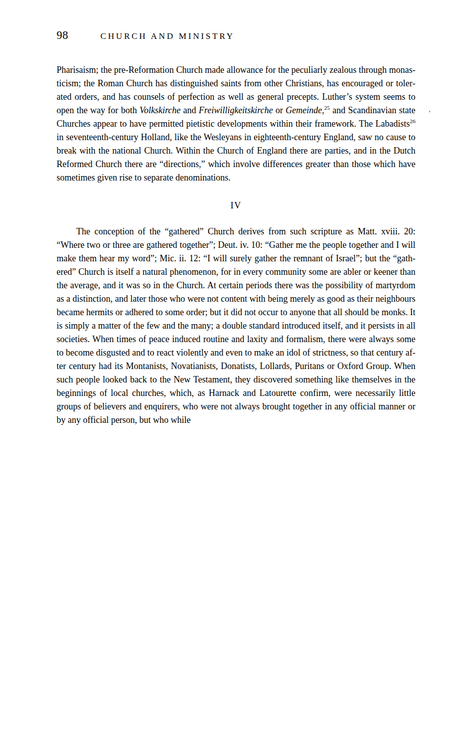98 Church and Ministry
‘
Pharisaism; the pre-Reformation Church made allowance for the peculiarly zealous through monasticism; the Roman Church has distinguished saints from other Christians, has encouraged or tolerated orders, and has counsels of perfection as well as general precepts. Luther’s system seems to open the way for both Volkskirche and Freiwilligkeitskirche or Gemeinde,25 and Scandinavian state Churches appear to have permitted pietistic developments within their framework. The Labadists26 in seventeenth-century Holland, like the Wesleyans in eighteenth-century England, saw no cause to break with the national Church. Within the Church of England there are parties, and in the Dutch Reformed Church there are “directions,” which involve differences greater than those which have sometimes given rise to separate denominations.
IV
The conception of the “gathered” Church derives from such scripture as Matt. xviii. 20: “Where two or three are gathered together”; Deut. iv. 10: “Gather me the people together and I will make them hear my word”; Mic. ii. 12: “I will surely gather the remnant of Israel”; but the “gathered” Church is itself a natural phenomenon, for in every community some are abler or keener than the average, and it was so in the Church. At certain periods there was the possibility of martyrdom as a distinction, and later those who were not content with being merely as good as their neighbours became hermits or adhered to some order; but it did not occur to anyone that all should be monks. It is simply a matter of the few and the many; a double standard introduced itself, and it persists in all societies. When times of peace induced routine and laxity and formalism, there were always some to become disgusted and to react violently and even to make an idol of strictness, so that century after century had its Montanists, Novatianists, Donatists, Lollards, Puritans or Oxford Group. When such people looked back to the New Testament, they discovered something like themselves in the beginnings of local churches, which, as Harnack and Latourette confirm, were necessarily little groups of believers and enquirers, who were not always brought together in any official manner or by any official person, but who while